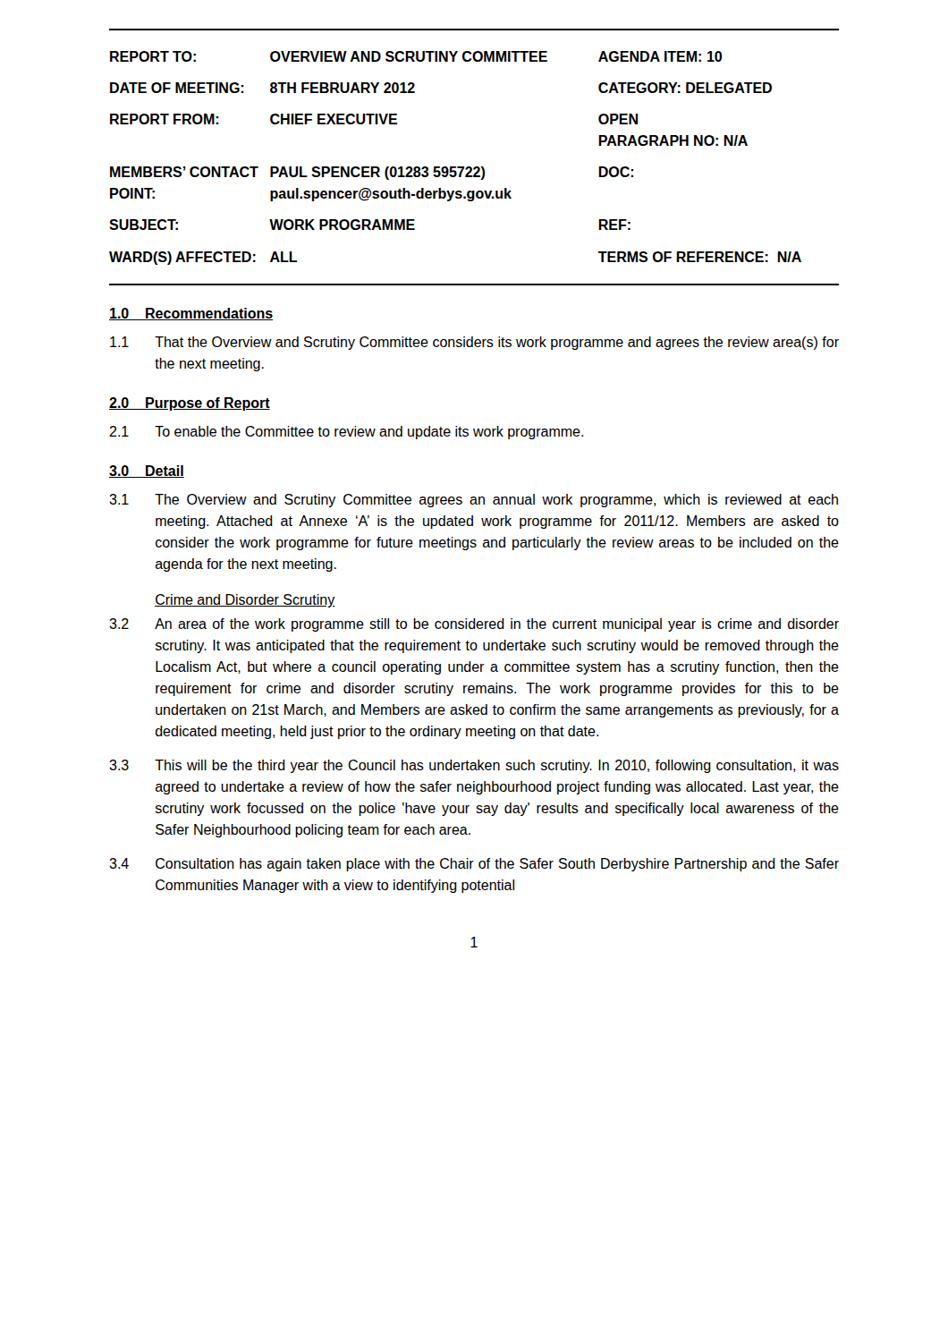| REPORT TO: | OVERVIEW AND SCRUTINY COMMITTEE | AGENDA ITEM: 10 |
| DATE OF MEETING: | 8TH FEBRUARY 2012 | CATEGORY: DELEGATED |
| REPORT FROM: | CHIEF EXECUTIVE | OPEN PARAGRAPH NO: N/A |
| MEMBERS’ CONTACT POINT: | PAUL SPENCER (01283 595722) paul.spencer@south-derbys.gov.uk | DOC: |
| SUBJECT: | WORK PROGRAMME | REF: |
| WARD(S) AFFECTED: | ALL | TERMS OF REFERENCE: N/A |
1.0 Recommendations
1.1
That the Overview and Scrutiny Committee considers its work programme and agrees the review area(s) for the next meeting.
2.0 Purpose of Report
2.1
To enable the Committee to review and update its work programme.
3.0 Detail
3.1
The Overview and Scrutiny Committee agrees an annual work programme, which is reviewed at each meeting. Attached at Annexe ‘A’ is the updated work programme for 2011/12. Members are asked to consider the work programme for future meetings and particularly the review areas to be included on the agenda for the next meeting.
Crime and Disorder Scrutiny
3.2
An area of the work programme still to be considered in the current municipal year is crime and disorder scrutiny. It was anticipated that the requirement to undertake such scrutiny would be removed through the Localism Act, but where a council operating under a committee system has a scrutiny function, then the requirement for crime and disorder scrutiny remains. The work programme provides for this to be undertaken on 21st March, and Members are asked to confirm the same arrangements as previously, for a dedicated meeting, held just prior to the ordinary meeting on that date.
3.3
This will be the third year the Council has undertaken such scrutiny. In 2010, following consultation, it was agreed to undertake a review of how the safer neighbourhood project funding was allocated. Last year, the scrutiny work focussed on the police 'have your say day' results and specifically local awareness of the Safer Neighbourhood policing team for each area.
3.4
Consultation has again taken place with the Chair of the Safer South Derbyshire Partnership and the Safer Communities Manager with a view to identifying potential
1